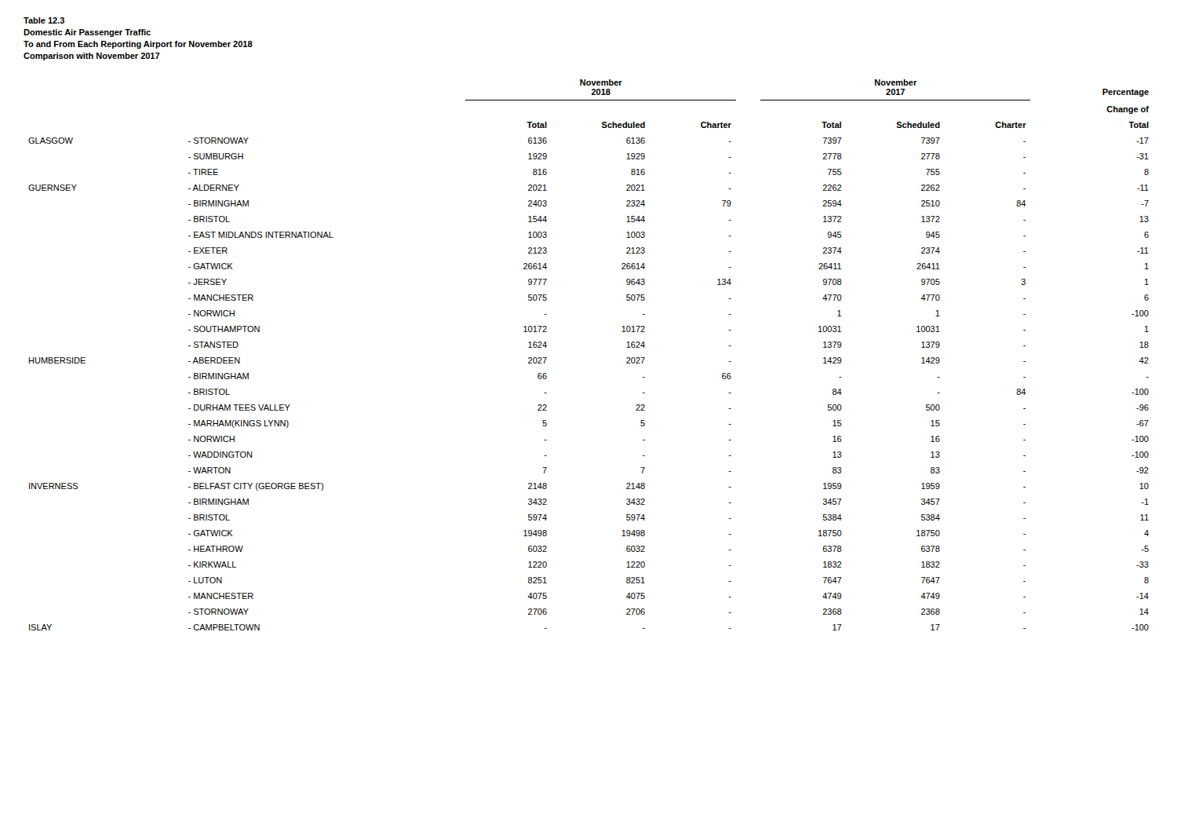Table 12.3
Domestic Air Passenger Traffic
To and From Each Reporting Airport for November 2018
Comparison with November 2017
| | | November 2018 | | November 2017 | Percentage |
| | | | | | Change of |
| | | Total | Scheduled | Charter | | Total | Scheduled | Charter | Total |
| GLASGOW | - STORNOWAY | 6136 | 6136 | - | | 7397 | 7397 | - | -17 |
| | - SUMBURGH | 1929 | 1929 | - | | 2778 | 2778 | - | -31 |
| | - TIREE | 816 | 816 | - | | 755 | 755 | - | 8 |
| GUERNSEY | - ALDERNEY | 2021 | 2021 | - | | 2262 | 2262 | - | -11 |
| | - BIRMINGHAM | 2403 | 2324 | 79 | | 2594 | 2510 | 84 | -7 |
| | - BRISTOL | 1544 | 1544 | - | | 1372 | 1372 | - | 13 |
| | - EAST MIDLANDS INTERNATIONAL | 1003 | 1003 | - | | 945 | 945 | - | 6 |
| | - EXETER | 2123 | 2123 | - | | 2374 | 2374 | - | -11 |
| | - GATWICK | 26614 | 26614 | - | | 26411 | 26411 | - | 1 |
| | - JERSEY | 9777 | 9643 | 134 | | 9708 | 9705 | 3 | 1 |
| | - MANCHESTER | 5075 | 5075 | - | | 4770 | 4770 | - | 6 |
| | - NORWICH | - | - | - | | 1 | 1 | - | -100 |
| | - SOUTHAMPTON | 10172 | 10172 | - | | 10031 | 10031 | - | 1 |
| | - STANSTED | 1624 | 1624 | - | | 1379 | 1379 | - | 18 |
| HUMBERSIDE | - ABERDEEN | 2027 | 2027 | - | | 1429 | 1429 | - | 42 |
| | - BIRMINGHAM | 66 | - | 66 | | - | - | - | - |
| | - BRISTOL | - | - | - | | 84 | - | 84 | -100 |
| | - DURHAM TEES VALLEY | 22 | 22 | - | | 500 | 500 | - | -96 |
| | - MARHAM(KINGS LYNN) | 5 | 5 | - | | 15 | 15 | - | -67 |
| | - NORWICH | - | - | - | | 16 | 16 | - | -100 |
| | - WADDINGTON | - | - | - | | 13 | 13 | - | -100 |
| | - WARTON | 7 | 7 | - | | 83 | 83 | - | -92 |
| INVERNESS | - BELFAST CITY (GEORGE BEST) | 2148 | 2148 | - | | 1959 | 1959 | - | 10 |
| | - BIRMINGHAM | 3432 | 3432 | - | | 3457 | 3457 | - | -1 |
| | - BRISTOL | 5974 | 5974 | - | | 5384 | 5384 | - | 11 |
| | - GATWICK | 19498 | 19498 | - | | 18750 | 18750 | - | 4 |
| | - HEATHROW | 6032 | 6032 | - | | 6378 | 6378 | - | -5 |
| | - KIRKWALL | 1220 | 1220 | - | | 1832 | 1832 | - | -33 |
| | - LUTON | 8251 | 8251 | - | | 7647 | 7647 | - | 8 |
| | - MANCHESTER | 4075 | 4075 | - | | 4749 | 4749 | - | -14 |
| | - STORNOWAY | 2706 | 2706 | - | | 2368 | 2368 | - | 14 |
| ISLAY | - CAMPBELTOWN | - | - | - | | 17 | 17 | - | -100 |